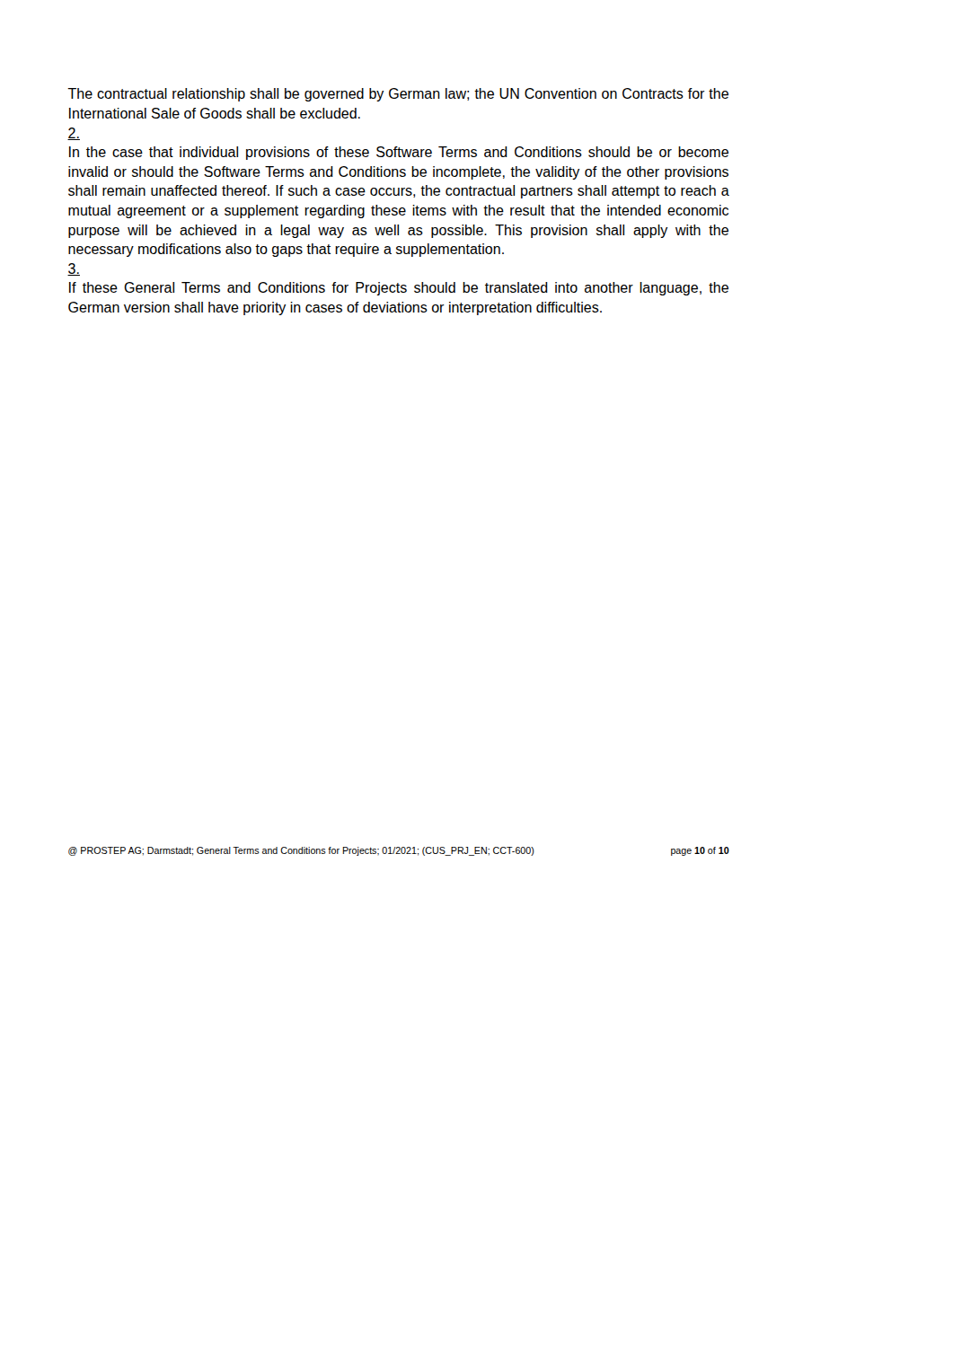The contractual relationship shall be governed by German law; the UN Convention on Contracts for the International Sale of Goods shall be excluded.
2.
In the case that individual provisions of these Software Terms and Conditions should be or become invalid or should the Software Terms and Conditions be incomplete, the validity of the other provisions shall remain unaffected thereof. If such a case occurs, the contractual partners shall attempt to reach a mutual agreement or a supplement regarding these items with the result that the intended economic purpose will be achieved in a legal way as well as possible. This provision shall apply with the necessary modifications also to gaps that require a supplementation.
3.
If these General Terms and Conditions for Projects should be translated into another language, the German version shall have priority in cases of deviations or interpretation difficulties.
@ PROSTEP AG; Darmstadt; General Terms and Conditions for Projects; 01/2021; (CUS_PRJ_EN; CCT-600) page 10 of 10